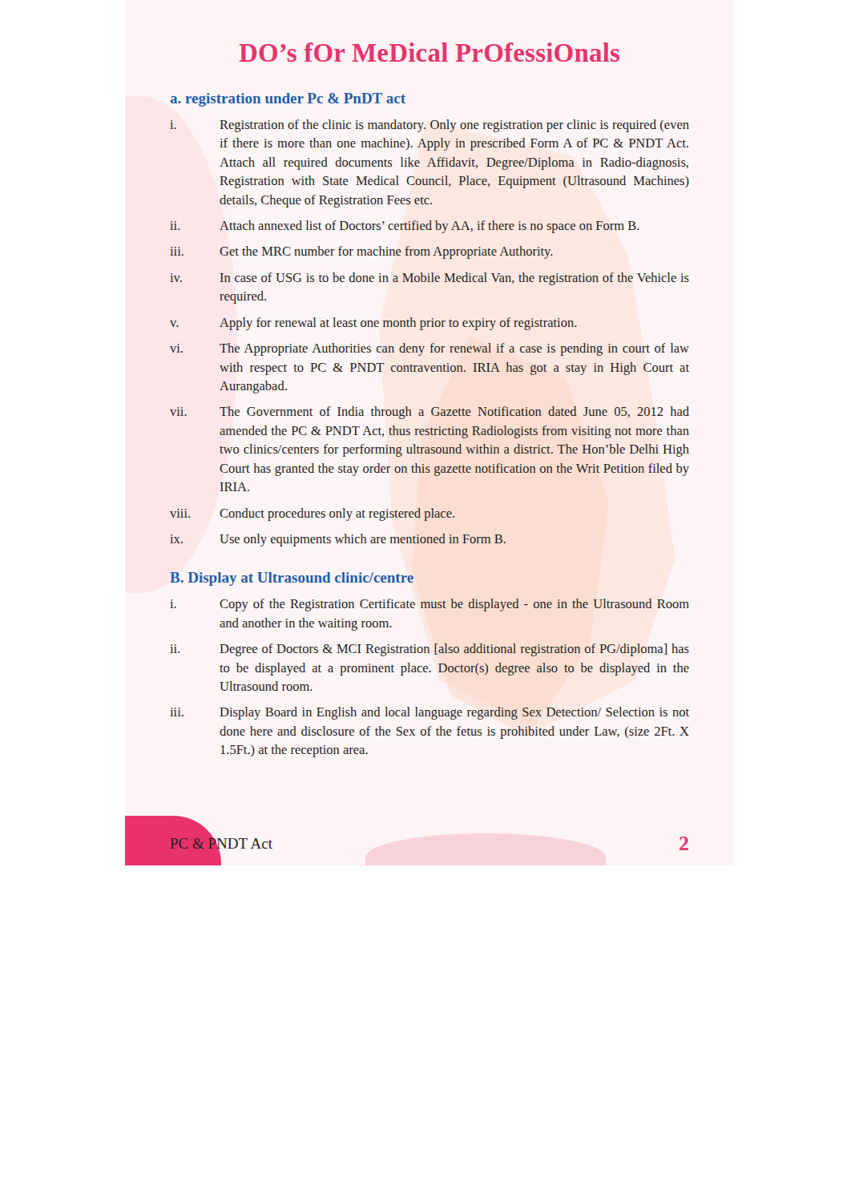DO’s fOr MeDical PrOfessiOnals
a. registration under Pc & PnDT act
i. Registration of the clinic is mandatory. Only one registration per clinic is required (even if there is more than one machine). Apply in prescribed Form A of PC & PNDT Act. Attach all required documents like Affidavit, Degree/Diploma in Radio-diagnosis, Registration with State Medical Council, Place, Equipment (Ultrasound Machines) details, Cheque of Registration Fees etc.
ii. Attach annexed list of Doctors’ certified by AA, if there is no space on Form B.
iii. Get the MRC number for machine from Appropriate Authority.
iv. In case of USG is to be done in a Mobile Medical Van, the registration of the Vehicle is required.
v. Apply for renewal at least one month prior to expiry of registration.
vi. The Appropriate Authorities can deny for renewal if a case is pending in court of law with respect to PC & PNDT contravention. IRIA has got a stay in High Court at Aurangabad.
vii. The Government of India through a Gazette Notification dated June 05, 2012 had amended the PC & PNDT Act, thus restricting Radiologists from visiting not more than two clinics/centers for performing ultrasound within a district. The Hon’ble Delhi High Court has granted the stay order on this gazette notification on the Writ Petition filed by IRIA.
viii. Conduct procedures only at registered place.
ix. Use only equipments which are mentioned in Form B.
B. Display at Ultrasound clinic/centre
i. Copy of the Registration Certificate must be displayed - one in the Ultrasound Room and another in the waiting room.
ii. Degree of Doctors & MCI Registration [also additional registration of PG/diploma] has to be displayed at a prominent place. Doctor(s) degree also to be displayed in the Ultrasound room.
iii. Display Board in English and local language regarding Sex Detection/ Selection is not done here and disclosure of the Sex of the fetus is prohibited under Law, (size 2Ft. X 1.5Ft.) at the reception area.
PC & PNDT Act
2